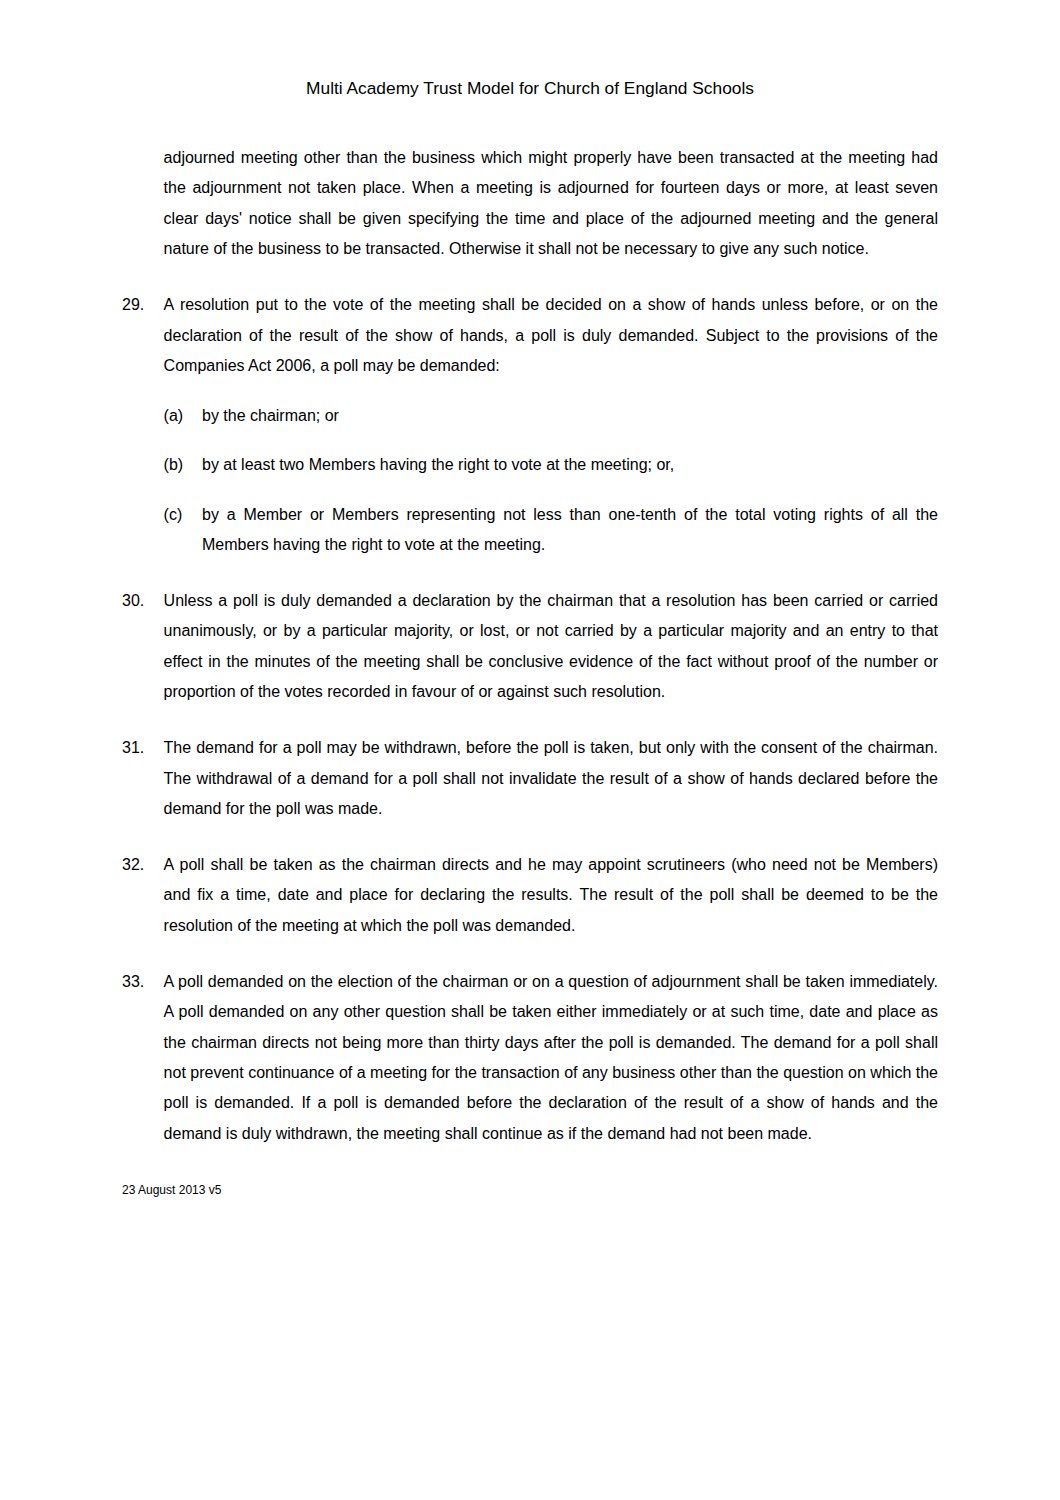Multi Academy Trust Model for Church of England Schools
adjourned meeting other than the business which might properly have been transacted at the meeting had the adjournment not taken place. When a meeting is adjourned for fourteen days or more, at least seven clear days' notice shall be given specifying the time and place of the adjourned meeting and the general nature of the business to be transacted. Otherwise it shall not be necessary to give any such notice.
29. A resolution put to the vote of the meeting shall be decided on a show of hands unless before, or on the declaration of the result of the show of hands, a poll is duly demanded. Subject to the provisions of the Companies Act 2006, a poll may be demanded:
(a) by the chairman; or
(b) by at least two Members having the right to vote at the meeting; or,
(c) by a Member or Members representing not less than one-tenth of the total voting rights of all the Members having the right to vote at the meeting.
30. Unless a poll is duly demanded a declaration by the chairman that a resolution has been carried or carried unanimously, or by a particular majority, or lost, or not carried by a particular majority and an entry to that effect in the minutes of the meeting shall be conclusive evidence of the fact without proof of the number or proportion of the votes recorded in favour of or against such resolution.
31. The demand for a poll may be withdrawn, before the poll is taken, but only with the consent of the chairman. The withdrawal of a demand for a poll shall not invalidate the result of a show of hands declared before the demand for the poll was made.
32. A poll shall be taken as the chairman directs and he may appoint scrutineers (who need not be Members) and fix a time, date and place for declaring the results. The result of the poll shall be deemed to be the resolution of the meeting at which the poll was demanded.
33. A poll demanded on the election of the chairman or on a question of adjournment shall be taken immediately. A poll demanded on any other question shall be taken either immediately or at such time, date and place as the chairman directs not being more than thirty days after the poll is demanded. The demand for a poll shall not prevent continuance of a meeting for the transaction of any business other than the question on which the poll is demanded. If a poll is demanded before the declaration of the result of a show of hands and the demand is duly withdrawn, the meeting shall continue as if the demand had not been made.
23 August 2013 v5